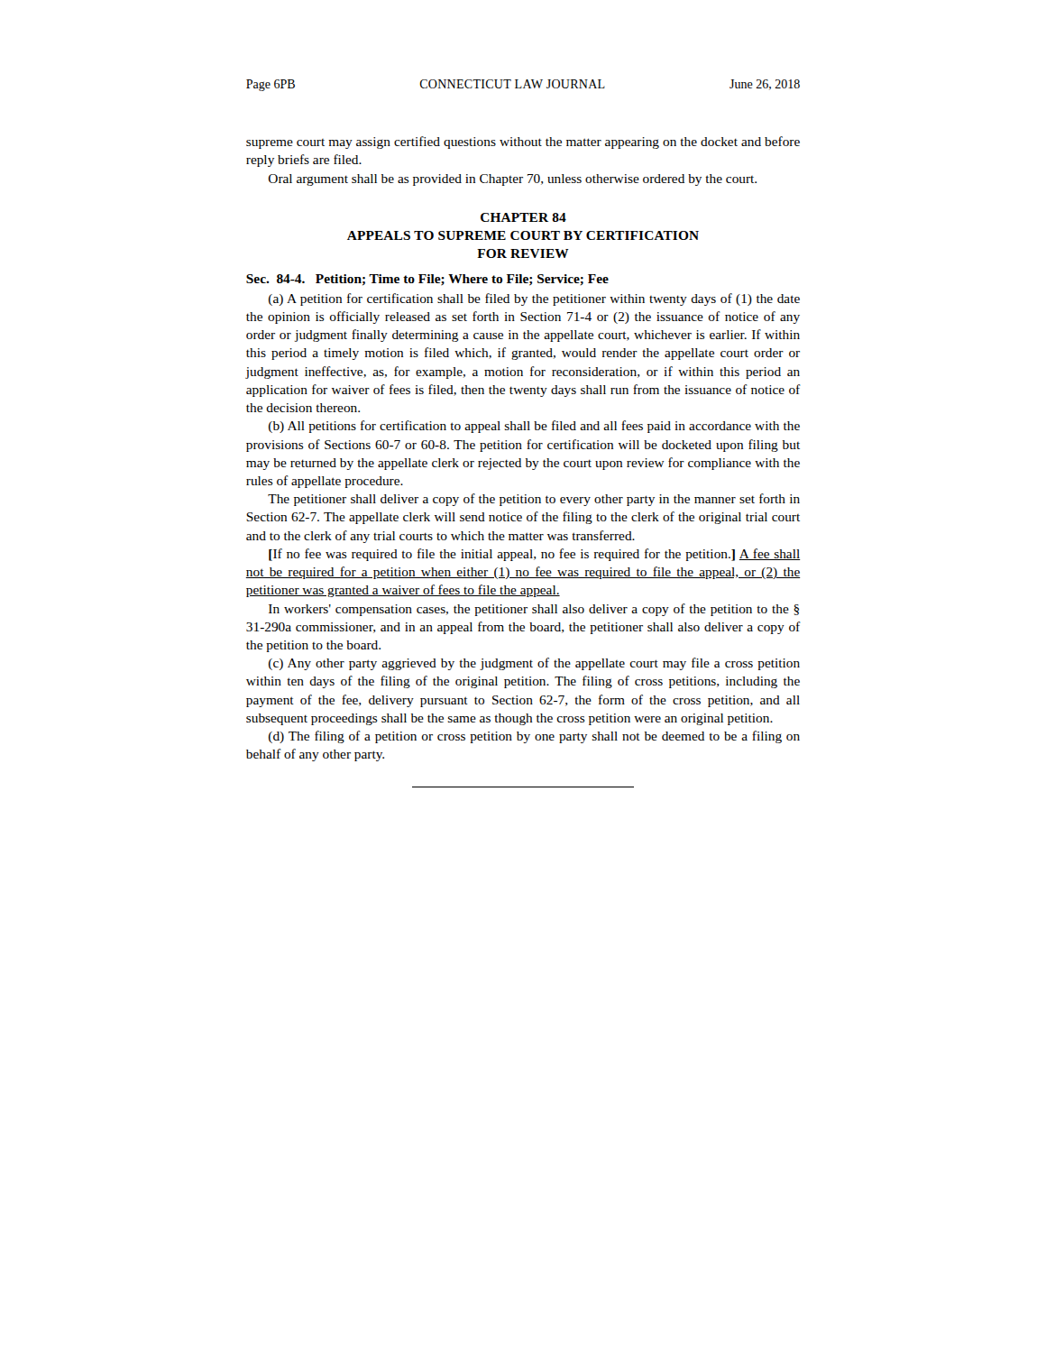Page 6PB CONNECTICUT LAW JOURNAL June 26, 2018
supreme court may assign certified questions without the matter appearing on the docket and before reply briefs are filed.
Oral argument shall be as provided in Chapter 70, unless otherwise ordered by the court.
CHAPTER 84 APPEALS TO SUPREME COURT BY CERTIFICATION FOR REVIEW
Sec. 84-4. Petition; Time to File; Where to File; Service; Fee
(a) A petition for certification shall be filed by the petitioner within twenty days of (1) the date the opinion is officially released as set forth in Section 71-4 or (2) the issuance of notice of any order or judgment finally determining a cause in the appellate court, whichever is earlier. If within this period a timely motion is filed which, if granted, would render the appellate court order or judgment ineffective, as, for example, a motion for reconsideration, or if within this period an application for waiver of fees is filed, then the twenty days shall run from the issuance of notice of the decision thereon.
(b) All petitions for certification to appeal shall be filed and all fees paid in accordance with the provisions of Sections 60-7 or 60-8. The petition for certification will be docketed upon filing but may be returned by the appellate clerk or rejected by the court upon review for compliance with the rules of appellate procedure.
The petitioner shall deliver a copy of the petition to every other party in the manner set forth in Section 62-7. The appellate clerk will send notice of the filing to the clerk of the original trial court and to the clerk of any trial courts to which the matter was transferred.
[If no fee was required to file the initial appeal, no fee is required for the petition.] A fee shall not be required for a petition when either (1) no fee was required to file the appeal, or (2) the petitioner was granted a waiver of fees to file the appeal.
In workers' compensation cases, the petitioner shall also deliver a copy of the petition to the § 31-290a commissioner, and in an appeal from the board, the petitioner shall also deliver a copy of the petition to the board.
(c) Any other party aggrieved by the judgment of the appellate court may file a cross petition within ten days of the filing of the original petition. The filing of cross petitions, including the payment of the fee, delivery pursuant to Section 62-7, the form of the cross petition, and all subsequent proceedings shall be the same as though the cross petition were an original petition.
(d) The filing of a petition or cross petition by one party shall not be deemed to be a filing on behalf of any other party.